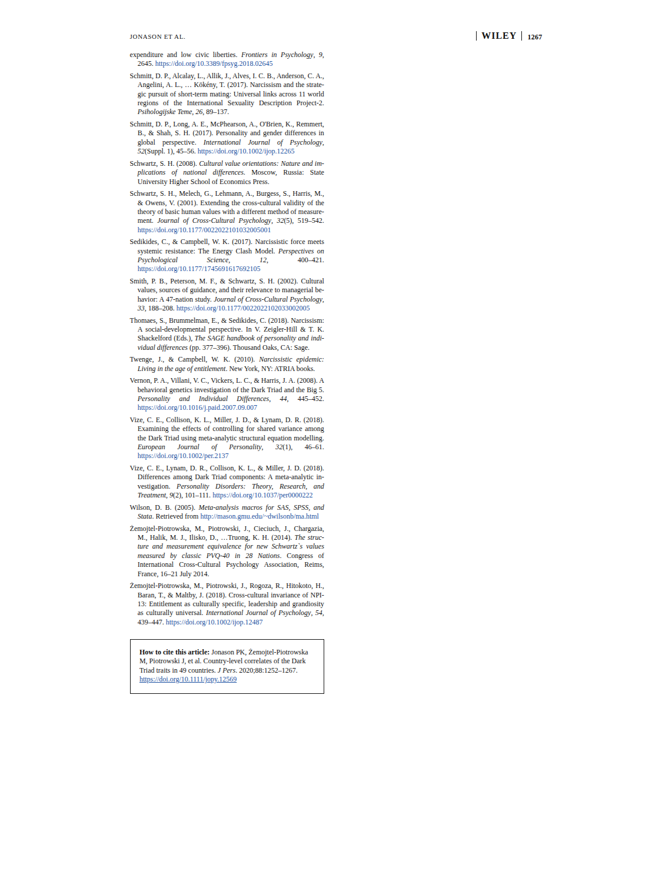Jonason et al. WILEY 1267
expenditure and low civic liberties. Frontiers in Psychology, 9, 2645. https://doi.org/10.3389/fpsyg.2018.02645
Schmitt, D. P., Alcalay, L., Allik, J., Alves, I. C. B., Anderson, C. A., Angelini, A. L., … Kökény, T. (2017). Narcissism and the strategic pursuit of short-term mating: Universal links across 11 world regions of the International Sexuality Description Project-2. Psihologijske Teme, 26, 89–137.
Schmitt, D. P., Long, A. E., McPhearson, A., O'Brien, K., Remmert, B., & Shah, S. H. (2017). Personality and gender differences in global perspective. International Journal of Psychology, 52(Suppl. 1), 45–56. https://doi.org/10.1002/ijop.12265
Schwartz, S. H. (2008). Cultural value orientations: Nature and implications of national differences. Moscow, Russia: State University Higher School of Economics Press.
Schwartz, S. H., Melech, G., Lehmann, A., Burgess, S., Harris, M., & Owens, V. (2001). Extending the cross-cultural validity of the theory of basic human values with a different method of measurement. Journal of Cross-Cultural Psychology, 32(5), 519–542. https://doi.org/10.1177/0022022101032005001
Sedikides, C., & Campbell, W. K. (2017). Narcissistic force meets systemic resistance: The Energy Clash Model. Perspectives on Psychological Science, 12, 400–421. https://doi.org/10.1177/1745691617692105
Smith, P. B., Peterson, M. F., & Schwartz, S. H. (2002). Cultural values, sources of guidance, and their relevance to managerial behavior: A 47-nation study. Journal of Cross-Cultural Psychology, 33, 188–208. https://doi.org/10.1177/0022022102033002005
Thomaes, S., Brummelman, E., & Sedikides, C. (2018). Narcissism: A social-developmental perspective. In V. Zeigler-Hill & T. K. Shackelford (Eds.), The SAGE handbook of personality and individual differences (pp. 377–396). Thousand Oaks, CA: Sage.
Twenge, J., & Campbell, W. K. (2010). Narcissistic epidemic: Living in the age of entitlement. New York, NY: ATRIA books.
Vernon, P. A., Villani, V. C., Vickers, L. C., & Harris, J. A. (2008). A behavioral genetics investigation of the Dark Triad and the Big 5. Personality and Individual Differences, 44, 445–452. https://doi.org/10.1016/j.paid.2007.09.007
Vize, C. E., Collison, K. L., Miller, J. D., & Lynam, D. R. (2018). Examining the effects of controlling for shared variance among the Dark Triad using meta-analytic structural equation modelling. European Journal of Personality, 32(1), 46–61. https://doi.org/10.1002/per.2137
Vize, C. E., Lynam, D. R., Collison, K. L., & Miller, J. D. (2018). Differences among Dark Triad components: A meta-analytic investigation. Personality Disorders: Theory, Research, and Treatment, 9(2), 101–111. https://doi.org/10.1037/per0000222
Wilson, D. B. (2005). Meta-analysis macros for SAS, SPSS, and Stata. Retrieved from http://mason.gmu.edu/~dwilsonb/ma.html
Żemojtel-Piotrowska, M., Piotrowski, J., Cieciuch, J., Chargazia, M., Halik, M. J., Ilisko, D., …Truong, K. H. (2014). The structure and measurement equivalence for new Schwartz`s values measured by classic PVQ-40 in 28 Nations. Congress of International Cross-Cultural Psychology Association, Reims, France, 16–21 July 2014.
Żemojtel-Piotrowska, M., Piotrowski, J., Rogoza, R., Hitokoto, H., Baran, T., & Maltby, J. (2018). Cross-cultural invariance of NPI-13: Entitlement as culturally specific, leadership and grandiosity as culturally universal. International Journal of Psychology, 54, 439–447. https://doi.org/10.1002/ijop.12487
How to cite this article: Jonason PK, Żemojtel-Piotrowska M, Piotrowski J, et al. Country-level correlates of the Dark Triad traits in 49 countries. J Pers. 2020;88:1252–1267. https://doi.org/10.1111/jopy.12569